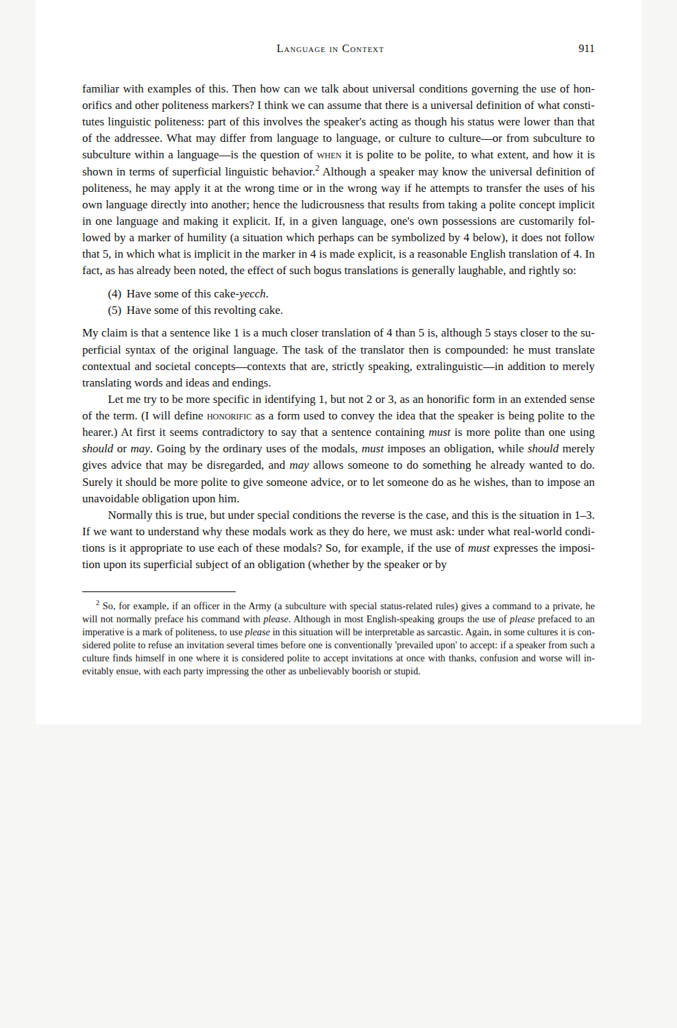Language in Context 911
familiar with examples of this. Then how can we talk about universal conditions governing the use of honorifics and other politeness markers? I think we can assume that there is a universal definition of what constitutes linguistic politeness: part of this involves the speaker's acting as though his status were lower than that of the addressee. What may differ from language to language, or culture to culture—or from subculture to subculture within a language—is the question of when it is polite to be polite, to what extent, and how it is shown in terms of superficial linguistic behavior.2 Although a speaker may know the universal definition of politeness, he may apply it at the wrong time or in the wrong way if he attempts to transfer the uses of his own language directly into another; hence the ludicrousness that results from taking a polite concept implicit in one language and making it explicit. If, in a given language, one's own possessions are customarily followed by a marker of humility (a situation which perhaps can be symbolized by 4 below), it does not follow that 5, in which what is implicit in the marker in 4 is made explicit, is a reasonable English translation of 4. In fact, as has already been noted, the effect of such bogus translations is generally laughable, and rightly so:
(4) Have some of this cake-yecch.
(5) Have some of this revolting cake.
My claim is that a sentence like 1 is a much closer translation of 4 than 5 is, although 5 stays closer to the superficial syntax of the original language. The task of the translator then is compounded: he must translate contextual and societal concepts—contexts that are, strictly speaking, extralinguistic—in addition to merely translating words and ideas and endings.
Let me try to be more specific in identifying 1, but not 2 or 3, as an honorific form in an extended sense of the term. (I will define honorific as a form used to convey the idea that the speaker is being polite to the hearer.) At first it seems contradictory to say that a sentence containing must is more polite than one using should or may. Going by the ordinary uses of the modals, must imposes an obligation, while should merely gives advice that may be disregarded, and may allows someone to do something he already wanted to do. Surely it should be more polite to give someone advice, or to let someone do as he wishes, than to impose an unavoidable obligation upon him.
Normally this is true, but under special conditions the reverse is the case, and this is the situation in 1–3. If we want to understand why these modals work as they do here, we must ask: under what real-world conditions is it appropriate to use each of these modals? So, for example, if the use of must expresses the imposition upon its superficial subject of an obligation (whether by the speaker or by
2 So, for example, if an officer in the Army (a subculture with special status-related rules) gives a command to a private, he will not normally preface his command with please. Although in most English-speaking groups the use of please prefaced to an imperative is a mark of politeness, to use please in this situation will be interpretable as sarcastic. Again, in some cultures it is considered polite to refuse an invitation several times before one is conventionally 'prevailed upon' to accept: if a speaker from such a culture finds himself in one where it is considered polite to accept invitations at once with thanks, confusion and worse will inevitably ensue, with each party impressing the other as unbelievably boorish or stupid.